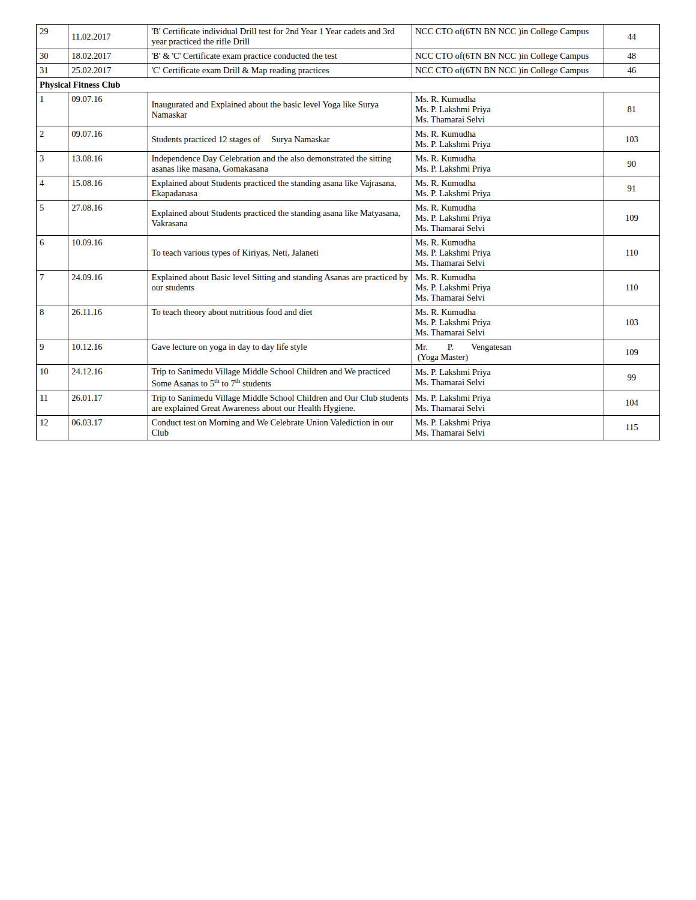| 29 | 11.02.2017 | 'B' Certificate individual Drill test for 2nd Year 1 Year cadets and 3rd year practiced the rifle Drill | NCC CTO of(6TN BN NCC )in College Campus | 44 |
| 30 | 18.02.2017 | 'B' & 'C' Certificate exam practice conducted the test | NCC CTO of(6TN BN NCC )in College Campus | 48 |
| 31 | 25.02.2017 | 'C' Certificate exam Drill & Map reading practices | NCC CTO of(6TN BN NCC )in College Campus | 46 |
| Physical Fitness Club |
| 1 | 09.07.16 | Inaugurated and Explained about the basic level Yoga like Surya Namaskar | Ms. R. Kumudha Ms. P. Lakshmi Priya Ms. Thamarai Selvi | 81 |
| 2 | 09.07.16 | Students practiced 12 stages of Surya Namaskar | Ms. R. Kumudha Ms. P. Lakshmi Priya | 103 |
| 3 | 13.08.16 | Independence Day Celebration and the also demonstrated the sitting asanas like masana, Gomakasana | Ms. R. Kumudha Ms. P. Lakshmi Priya | 90 |
| 4 | 15.08.16 | Explained about Students practiced the standing asana like Vajrasana, Ekapadanasa | Ms. R. Kumudha Ms. P. Lakshmi Priya | 91 |
| 5 | 27.08.16 | Explained about Students practiced the standing asana like Matyasana, Vakrasana | Ms. R. Kumudha Ms. P. Lakshmi Priya Ms. Thamarai Selvi | 109 |
| 6 | 10.09.16 | To teach various types of Kiriyas, Neti, Jalaneti | Ms. R. Kumudha Ms. P. Lakshmi Priya Ms. Thamarai Selvi | 110 |
| 7 | 24.09.16 | Explained about Basic level Sitting and standing Asanas are practiced by our students | Ms. R. Kumudha Ms. P. Lakshmi Priya Ms. Thamarai Selvi | 110 |
| 8 | 26.11.16 | To teach theory about nutritious food and diet | Ms. R. Kumudha Ms. P. Lakshmi Priya Ms. Thamarai Selvi | 103 |
| 9 | 10.12.16 | Gave lecture on yoga in day to day life style | Mr. P. Vengatesan (Yoga Master) | 109 |
| 10 | 24.12.16 | Trip to Sanimedu Village Middle School Children and We practiced Some Asanas to 5 th to 7 th students | Ms. P. Lakshmi Priya Ms. Thamarai Selvi | 99 |
| 11 | 26.01.17 | Trip to Sanimedu Village Middle School Children and Our Club students are explained Great Awareness about our Health Hygiene. | Ms. P. Lakshmi Priya Ms. Thamarai Selvi | 104 |
| 12 | 06.03.17 | Conduct test on Morning and We Celebrate Union Valediction in our Club | Ms. P. Lakshmi Priya Ms. Thamarai Selvi | 115 |